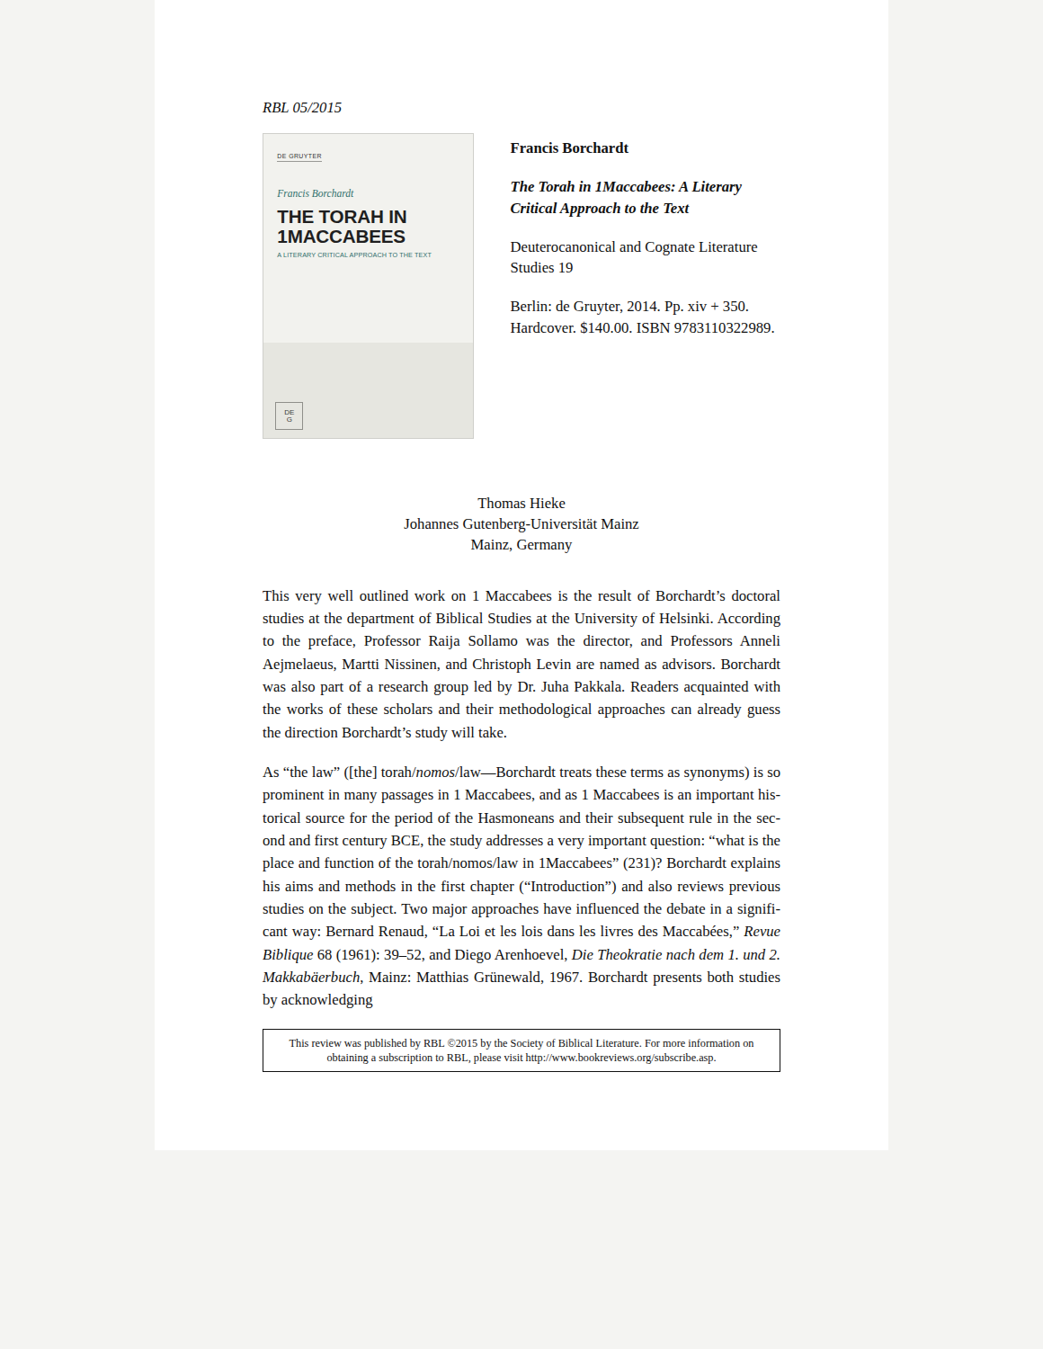RBL 05/2015
DE GRUYTER
Francis Borchardt
THE TORAH IN
1MACCABEES
A LITERARY CRITICAL APPROACH TO THE TEXT
DE G
Francis Borchardt
The Torah in 1Maccabees: A Literary Critical Approach to the Text
Deuterocanonical and Cognate Literature Studies 19
Berlin: de Gruyter, 2014. Pp. xiv + 350. Hardcover. $140.00. ISBN 9783110322989.
Thomas Hieke
Johannes Gutenberg-Universität Mainz
Mainz, Germany
This very well outlined work on 1 Maccabees is the result of Borchardt’s doctoral studies at the department of Biblical Studies at the University of Helsinki. According to the preface, Professor Raija Sollamo was the director, and Professors Anneli Aejmelaeus, Martti Nissinen, and Christoph Levin are named as advisors. Borchardt was also part of a research group led by Dr. Juha Pakkala. Readers acquainted with the works of these scholars and their methodological approaches can already guess the direction Borchardt’s study will take.
As “the law” ([the] torah/nomos/law—Borchardt treats these terms as synonyms) is so prominent in many passages in 1 Maccabees, and as 1 Maccabees is an important historical source for the period of the Hasmoneans and their subsequent rule in the second and first century BCE, the study addresses a very important question: “what is the place and function of the torah/nomos/law in 1Maccabees” (231)? Borchardt explains his aims and methods in the first chapter (“Introduction”) and also reviews previous studies on the subject. Two major approaches have influenced the debate in a significant way: Bernard Renaud, “La Loi et les lois dans les livres des Maccabées,” Revue Biblique 68 (1961): 39–52, and Diego Arenhoevel, Die Theokratie nach dem 1. und 2. Makkabäerbuch, Mainz: Matthias Grünewald, 1967. Borchardt presents both studies by acknowledging
This review was published by RBL ©2015 by the Society of Biblical Literature. For more information on obtaining a subscription to RBL, please visit http://www.bookreviews.org/subscribe.asp.